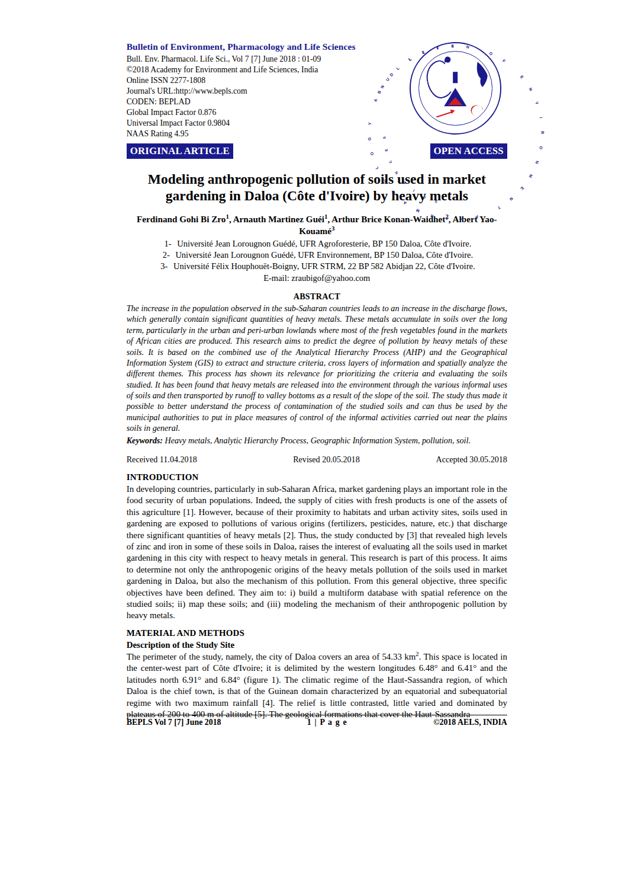Bulletin of Environment, Pharmacology and Life Sciences
Bull. Env. Pharmacol. Life Sci., Vol 7 [7] June 2018 : 01-09
©2018 Academy for Environment and Life Sciences, India
Online ISSN 2277-1808
Journal's URL:http://www.bepls.com
CODEN: BEPLAD
Global Impact Factor 0.876
Universal Impact Factor 0.9804
NAAS Rating 4.95
B U L L E T I N O F E N V I R O N M E N T P H A R M A C O L O G Y A N D L I F E S C I E N C E S
ORIGINAL ARTICLE
OPEN ACCESS
Modeling anthropogenic pollution of soils used in market
gardening in Daloa (Côte d'Ivoire) by heavy metals
Ferdinand Gohi Bi Zro1, Arnauth Martinez Guéi1, Arthur Brice Konan-Waidhet2, Albert Yao-
Kouamé3
1-Université Jean Lorougnon Guédé, UFR Agroforesterie, BP 150 Daloa, Côte d'Ivoire.
2-Université Jean Lorougnon Guédé, UFR Environnement, BP 150 Daloa, Côte d'Ivoire.
3-Université Félix Houphouët-Boigny, UFR STRM, 22 BP 582 Abidjan 22, Côte d'Ivoire.
E-mail: zraubigof@yahoo.com
ABSTRACT
The increase in the population observed in the sub-Saharan countries leads to an increase in the discharge flows, which generally contain significant quantities of heavy metals. These metals accumulate in soils over the long term, particularly in the urban and peri-urban lowlands where most of the fresh vegetables found in the markets of African cities are produced. This research aims to predict the degree of pollution by heavy metals of these soils. It is based on the combined use of the Analytical Hierarchy Process (AHP) and the Geographical Information System (GIS) to extract and structure criteria, cross layers of information and spatially analyze the different themes. This process has shown its relevance for prioritizing the criteria and evaluating the soils studied. It has been found that heavy metals are released into the environment through the various informal uses of soils and then transported by runoff to valley bottoms as a result of the slope of the soil. The study thus made it possible to better understand the process of contamination of the studied soils and can thus be used by the municipal authorities to put in place measures of control of the informal activities carried out near the plains soils in general.
Keywords: Heavy metals, Analytic Hierarchy Process, Geographic Information System, pollution, soil.
Received 11.04.2018 Revised 20.05.2018 Accepted 30.05.2018
INTRODUCTION
In developing countries, particularly in sub-Saharan Africa, market gardening plays an important role in the food security of urban populations. Indeed, the supply of cities with fresh products is one of the assets of this agriculture [1]. However, because of their proximity to habitats and urban activity sites, soils used in gardening are exposed to pollutions of various origins (fertilizers, pesticides, nature, etc.) that discharge there significant quantities of heavy metals [2]. Thus, the study conducted by [3] that revealed high levels of zinc and iron in some of these soils in Daloa, raises the interest of evaluating all the soils used in market gardening in this city with respect to heavy metals in general. This research is part of this process. It aims to determine not only the anthropogenic origins of the heavy metals pollution of the soils used in market gardening in Daloa, but also the mechanism of this pollution. From this general objective, three specific objectives have been defined. They aim to: i) build a multiform database with spatial reference on the studied soils; ii) map these soils; and (iii) modeling the mechanism of their anthropogenic pollution by heavy metals.
MATERIAL AND METHODS
Description of the Study Site
The perimeter of the study, namely, the city of Daloa covers an area of 54.33 km2. This space is located in the center-west part of Côte d'Ivoire; it is delimited by the western longitudes 6.48° and 6.41° and the latitudes north 6.91° and 6.84° (figure 1). The climatic regime of the Haut-Sassandra region, of which Daloa is the chief town, is that of the Guinean domain characterized by an equatorial and subequatorial regime with two maximum rainfall [4]. The relief is little contrasted, little varied and dominated by plateaus of 200 to 400 m of altitude [5]. The geological formations that cover the Haut-Sassandra
BEPLS Vol 7 [7] June 2018 1 | P a g e ©2018 AELS, INDIA